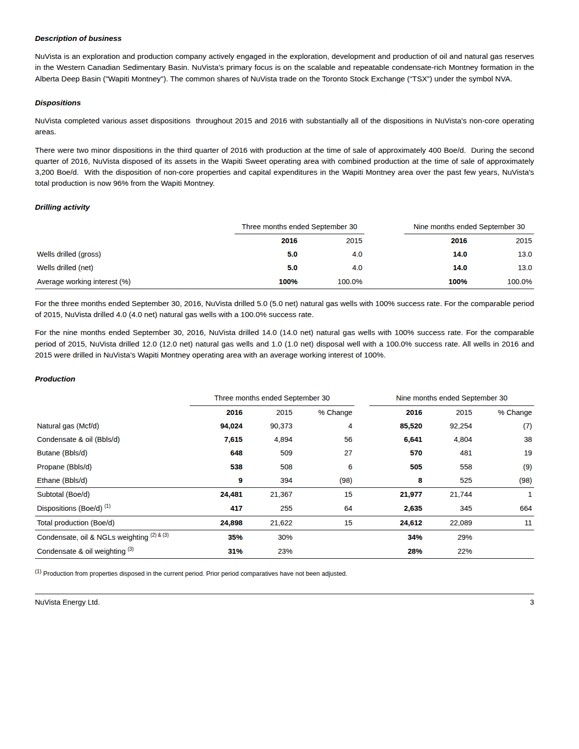Description of business
NuVista is an exploration and production company actively engaged in the exploration, development and production of oil and natural gas reserves in the Western Canadian Sedimentary Basin. NuVista’s primary focus is on the scalable and repeatable condensate-rich Montney formation in the Alberta Deep Basin ("Wapiti Montney"). The common shares of NuVista trade on the Toronto Stock Exchange (“TSX”) under the symbol NVA.
Dispositions
NuVista completed various asset dispositions throughout 2015 and 2016 with substantially all of the dispositions in NuVista's non-core operating areas.
There were two minor dispositions in the third quarter of 2016 with production at the time of sale of approximately 400 Boe/d. During the second quarter of 2016, NuVista disposed of its assets in the Wapiti Sweet operating area with combined production at the time of sale of approximately 3,200 Boe/d. With the disposition of non-core properties and capital expenditures in the Wapiti Montney area over the past few years, NuVista's total production is now 96% from the Wapiti Montney.
Drilling activity
| | Three months ended September 30 | | Nine months ended September 30 |
| --- | --- | --- | --- |
| | 2016 | 2015 | | 2016 | 2015 |
| Wells drilled (gross) | 5.0 | 4.0 | | 14.0 | 13.0 |
| Wells drilled (net) | 5.0 | 4.0 | | 14.0 | 13.0 |
| Average working interest (%) | 100% | 100.0% | | 100% | 100.0% |
For the three months ended September 30, 2016, NuVista drilled 5.0 (5.0 net) natural gas wells with 100% success rate. For the comparable period of 2015, NuVista drilled 4.0 (4.0 net) natural gas wells with a 100.0% success rate.
For the nine months ended September 30, 2016, NuVista drilled 14.0 (14.0 net) natural gas wells with 100% success rate. For the comparable period of 2015, NuVista drilled 12.0 (12.0 net) natural gas wells and 1.0 (1.0 net) disposal well with a 100.0% success rate. All wells in 2016 and 2015 were drilled in NuVista’s Wapiti Montney operating area with an average working interest of 100%.
Production
| | Three months ended September 30 | | Nine months ended September 30 |
| --- | --- | --- | --- |
| | 2016 | 2015 | % Change | | 2016 | 2015 | % Change |
| Natural gas (Mcf/d) | 94,024 | 90,373 | 4 | | 85,520 | 92,254 | (7) |
| Condensate & oil (Bbls/d) | 7,615 | 4,894 | 56 | | 6,641 | 4,804 | 38 |
| Butane (Bbls/d) | 648 | 509 | 27 | | 570 | 481 | 19 |
| Propane (Bbls/d) | 538 | 508 | 6 | | 505 | 558 | (9) |
| Ethane (Bbls/d) | 9 | 394 | (98) | | 8 | 525 | (98) |
| Subtotal (Boe/d) | 24,481 | 21,367 | 15 | | 21,977 | 21,744 | 1 |
| Dispositions (Boe/d) (1) | 417 | 255 | 64 | | 2,635 | 345 | 664 |
| Total production (Boe/d) | 24,898 | 21,622 | 15 | | 24,612 | 22,089 | 11 |
| Condensate, oil & NGLs weighting (2) & (3) | 35% | 30% | | | 34% | 29% | |
| Condensate & oil weighting (3) | 31% | 23% | | | 28% | 22% | |
(1) Production from properties disposed in the current period. Prior period comparatives have not been adjusted.
NuVista Energy Ltd. 3